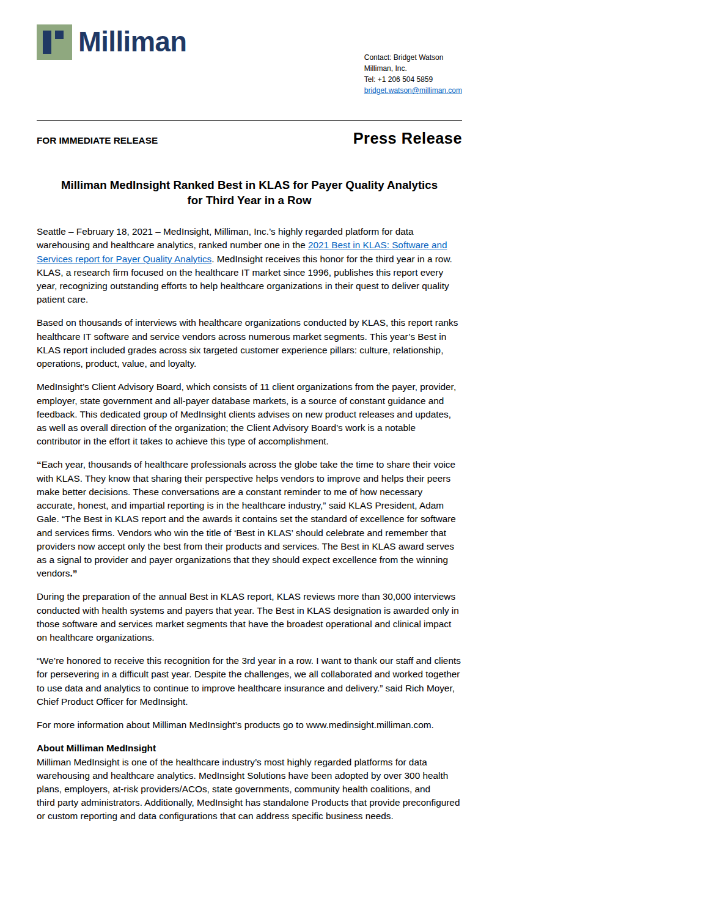Milliman
Contact: Bridget Watson
Milliman, Inc.
Tel: +1 206 504 5859
bridget.watson@milliman.com
FOR IMMEDIATE RELEASE
Press Release
Milliman MedInsight Ranked Best in KLAS for Payer Quality Analytics
for Third Year in a Row
Seattle – February 18, 2021 – MedInsight, Milliman, Inc.’s highly regarded platform for data warehousing and healthcare analytics, ranked number one in the 2021 Best in KLAS: Software and Services report for Payer Quality Analytics. MedInsight receives this honor for the third year in a row. KLAS, a research firm focused on the healthcare IT market since 1996, publishes this report every year, recognizing outstanding efforts to help healthcare organizations in their quest to deliver quality patient care.
Based on thousands of interviews with healthcare organizations conducted by KLAS, this report ranks healthcare IT software and service vendors across numerous market segments. This year’s Best in KLAS report included grades across six targeted customer experience pillars: culture, relationship, operations, product, value, and loyalty.
MedInsight’s Client Advisory Board, which consists of 11 client organizations from the payer, provider, employer, state government and all-payer database markets, is a source of constant guidance and feedback. This dedicated group of MedInsight clients advises on new product releases and updates, as well as overall direction of the organization; the Client Advisory Board’s work is a notable contributor in the effort it takes to achieve this type of accomplishment.
“Each year, thousands of healthcare professionals across the globe take the time to share their voice with KLAS. They know that sharing their perspective helps vendors to improve and helps their peers make better decisions. These conversations are a constant reminder to me of how necessary accurate, honest, and impartial reporting is in the healthcare industry,” said KLAS President, Adam Gale. “The Best in KLAS report and the awards it contains set the standard of excellence for software and services firms. Vendors who win the title of ‘Best in KLAS’ should celebrate and remember that providers now accept only the best from their products and services. The Best in KLAS award serves as a signal to provider and payer organizations that they should expect excellence from the winning vendors.”
During the preparation of the annual Best in KLAS report, KLAS reviews more than 30,000 interviews conducted with health systems and payers that year. The Best in KLAS designation is awarded only in those software and services market segments that have the broadest operational and clinical impact on healthcare organizations.
“We’re honored to receive this recognition for the 3rd year in a row. I want to thank our staff and clients for persevering in a difficult past year. Despite the challenges, we all collaborated and worked together to use data and analytics to continue to improve healthcare insurance and delivery.” said Rich Moyer, Chief Product Officer for MedInsight.
For more information about Milliman MedInsight’s products go to www.medinsight.milliman.com.
About Milliman MedInsight
Milliman MedInsight is one of the healthcare industry’s most highly regarded platforms for data warehousing and healthcare analytics. MedInsight Solutions have been adopted by over 300 health plans, employers, at-risk providers/ACOs, state governments, community health coalitions, and third party administrators. Additionally, MedInsight has standalone Products that provide preconfigured or custom reporting and data configurations that can address specific business needs.